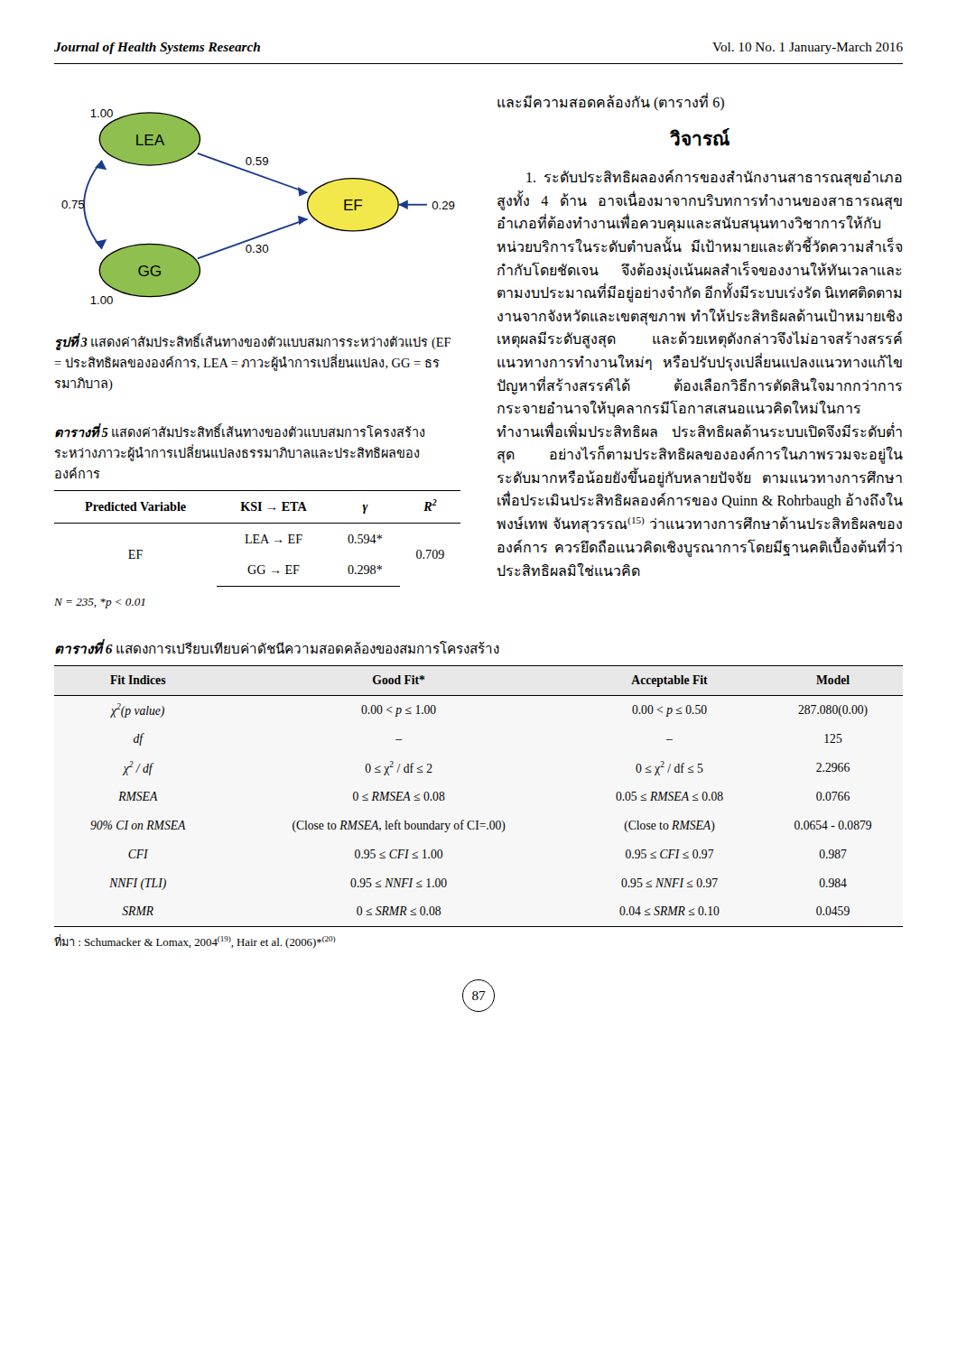Journal of Health Systems Research
Vol. 10 No. 1 January-March 2016
LEA GG EF 0.59 0.30 0.75 1.00 1.00 0.29
รูปที่ 3 แสดงค่าสัมประสิทธิ์เส้นทางของตัวแบบสมการระหว่างตัวแปร (EF = ประสิทธิผลขององค์การ, LEA = ภาวะผู้นำการเปลี่ยนแปลง, GG = ธรรมาภิบาล)
ตารางที่ 5 แสดงค่าสัมประสิทธิ์เส้นทางของตัวแบบสมการโครงสร้างระหว่างภาวะผู้นำการเปลี่ยนแปลงธรรมาภิบาลและประสิทธิผลขององค์การ
| Predicted Variable | KSI → ETA | γ | R 2 |
| --- | --- | --- | --- |
| EF | LEA → EF | 0.594* | 0.709 |
| GG → EF | 0.298* |
N = 235, *p < 0.01
และมีความสอดคล้องกัน (ตารางที่ 6)
วิจารณ์
1. ระดับประสิทธิผลองค์การของสำนักงานสาธารณสุขอำเภอสูงทั้ง 4 ด้าน อาจเนื่องมาจากบริบทการทำงานของสาธารณสุขอำเภอที่ต้องทำงานเพื่อควบคุมและสนับสนุนทางวิชาการให้กับหน่วยบริการในระดับตำบลนั้น มีเป้าหมายและตัวชี้วัดความสำเร็จกำกับโดยชัดเจน จึงต้องมุ่งเน้นผลสำเร็จของงานให้ทันเวลาและตามงบประมาณที่มีอยู่อย่างจำกัด อีกทั้งมีระบบเร่งรัด นิเทศติดตามงานจากจังหวัดและเขตสุขภาพ ทำให้ประสิทธิผลด้านเป้าหมายเชิงเหตุผลมีระดับสูงสุด และด้วยเหตุดังกล่าวจึงไม่อาจสร้างสรรค์แนวทางการทำงานใหม่ๆ หรือปรับปรุงเปลี่ยนแปลงแนวทางแก้ไขปัญหาที่สร้างสรรค์ได้ ต้องเลือกวิธีการตัดสินใจมากกว่าการกระจายอำนาจให้บุคลากรมีโอกาสเสนอแนวคิดใหม่ในการทำงานเพื่อเพิ่มประสิทธิผล ประสิทธิผลด้านระบบเปิดจึงมีระดับต่ำสุด อย่างไรก็ตามประสิทธิผลขององค์การในภาพรวมจะอยู่ในระดับมากหรือน้อยยังขึ้นอยู่กับหลายปัจจัย ตามแนวทางการศึกษาเพื่อประเมินประสิทธิผลองค์การของ Quinn & Rohrbaugh อ้างถึงในพงษ์เทพ จันทสุวรรณ(15) ว่าแนวทางการศึกษาด้านประสิทธิผลขององค์การ ควรยึดถือแนวคิดเชิงบูรณาการโดยมีฐานคติเบื้องต้นที่ว่า ประสิทธิผลมิใช่แนวคิด
ตารางที่ 6 แสดงการเปรียบเทียบค่าดัชนีความสอดคล้องของสมการโครงสร้าง
| Fit Indices | Good Fit* | Acceptable Fit | Model |
| --- | --- | --- | --- |
| χ 2 ( p value) | 0.00 < p ≤ 1.00 | 0.00 < p ≤ 0.50 | 287.080(0.00) |
| df | – | – | 125 |
| χ 2 / df | 0 ≤ χ 2 / df ≤ 2 | 0 ≤ χ 2 / df ≤ 5 | 2.2966 |
| RMSEA | 0 ≤ RMSEA ≤ 0.08 | 0.05 ≤ RMSEA ≤ 0.08 | 0.0766 |
| 90% CI on RMSEA | (Close to RMSEA , left boundary of CI=.00) | (Close to RMSEA ) | 0.0654 - 0.0879 |
| CFI | 0.95 ≤ CFI ≤ 1.00 | 0.95 ≤ CFI ≤ 0.97 | 0.987 |
| NNFI (TLI) | 0.95 ≤ NNFI ≤ 1.00 | 0.95 ≤ NNFI ≤ 0.97 | 0.984 |
| SRMR | 0 ≤ SRMR ≤ 0.08 | 0.04 ≤ SRMR ≤ 0.10 | 0.0459 |
ที่มา : Schumacker & Lomax, 2004(19), Hair et al. (2006)*(20)
87